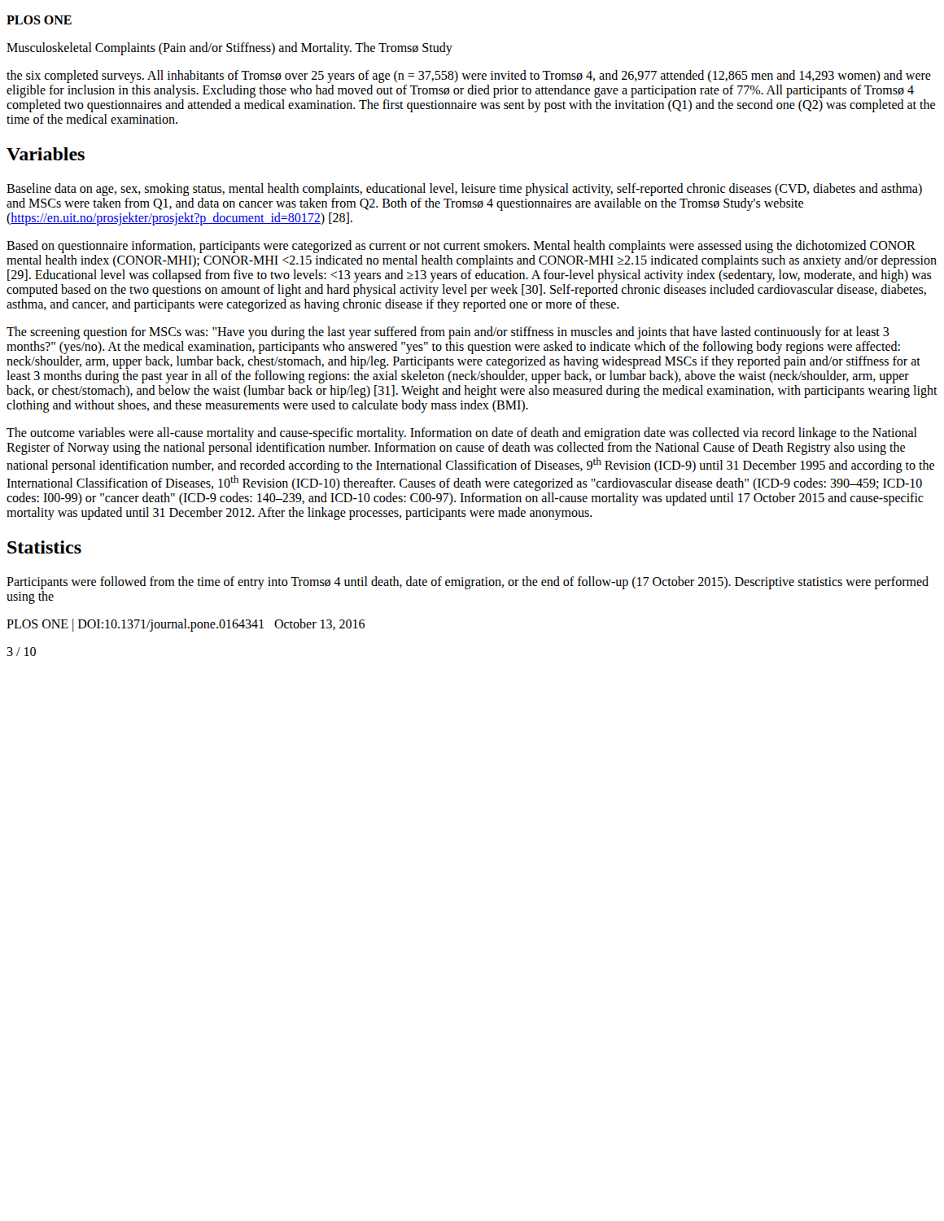PLOS ONE
Musculoskeletal Complaints (Pain and/or Stiffness) and Mortality. The Tromsø Study
the six completed surveys. All inhabitants of Tromsø over 25 years of age (n = 37,558) were invited to Tromsø 4, and 26,977 attended (12,865 men and 14,293 women) and were eligible for inclusion in this analysis. Excluding those who had moved out of Tromsø or died prior to attendance gave a participation rate of 77%. All participants of Tromsø 4 completed two questionnaires and attended a medical examination. The first questionnaire was sent by post with the invitation (Q1) and the second one (Q2) was completed at the time of the medical examination.
Variables
Baseline data on age, sex, smoking status, mental health complaints, educational level, leisure time physical activity, self-reported chronic diseases (CVD, diabetes and asthma) and MSCs were taken from Q1, and data on cancer was taken from Q2. Both of the Tromsø 4 questionnaires are available on the Tromsø Study's website (https://en.uit.no/prosjekter/prosjekt?p_document_id=80172) [28].
Based on questionnaire information, participants were categorized as current or not current smokers. Mental health complaints were assessed using the dichotomized CONOR mental health index (CONOR-MHI); CONOR-MHI <2.15 indicated no mental health complaints and CONOR-MHI ≥2.15 indicated complaints such as anxiety and/or depression [29]. Educational level was collapsed from five to two levels: <13 years and ≥13 years of education. A four-level physical activity index (sedentary, low, moderate, and high) was computed based on the two questions on amount of light and hard physical activity level per week [30]. Self-reported chronic diseases included cardiovascular disease, diabetes, asthma, and cancer, and participants were categorized as having chronic disease if they reported one or more of these.
The screening question for MSCs was: "Have you during the last year suffered from pain and/or stiffness in muscles and joints that have lasted continuously for at least 3 months?" (yes/no). At the medical examination, participants who answered "yes" to this question were asked to indicate which of the following body regions were affected: neck/shoulder, arm, upper back, lumbar back, chest/stomach, and hip/leg. Participants were categorized as having widespread MSCs if they reported pain and/or stiffness for at least 3 months during the past year in all of the following regions: the axial skeleton (neck/shoulder, upper back, or lumbar back), above the waist (neck/shoulder, arm, upper back, or chest/stomach), and below the waist (lumbar back or hip/leg) [31]. Weight and height were also measured during the medical examination, with participants wearing light clothing and without shoes, and these measurements were used to calculate body mass index (BMI).
The outcome variables were all-cause mortality and cause-specific mortality. Information on date of death and emigration date was collected via record linkage to the National Register of Norway using the national personal identification number. Information on cause of death was collected from the National Cause of Death Registry also using the national personal identification number, and recorded according to the International Classification of Diseases, 9th Revision (ICD-9) until 31 December 1995 and according to the International Classification of Diseases, 10th Revision (ICD-10) thereafter. Causes of death were categorized as "cardiovascular disease death" (ICD-9 codes: 390–459; ICD-10 codes: I00-99) or "cancer death" (ICD-9 codes: 140–239, and ICD-10 codes: C00-97). Information on all-cause mortality was updated until 17 October 2015 and cause-specific mortality was updated until 31 December 2012. After the linkage processes, participants were made anonymous.
Statistics
Participants were followed from the time of entry into Tromsø 4 until death, date of emigration, or the end of follow-up (17 October 2015). Descriptive statistics were performed using the
PLOS ONE | DOI:10.1371/journal.pone.0164341 October 13, 2016
3 / 10